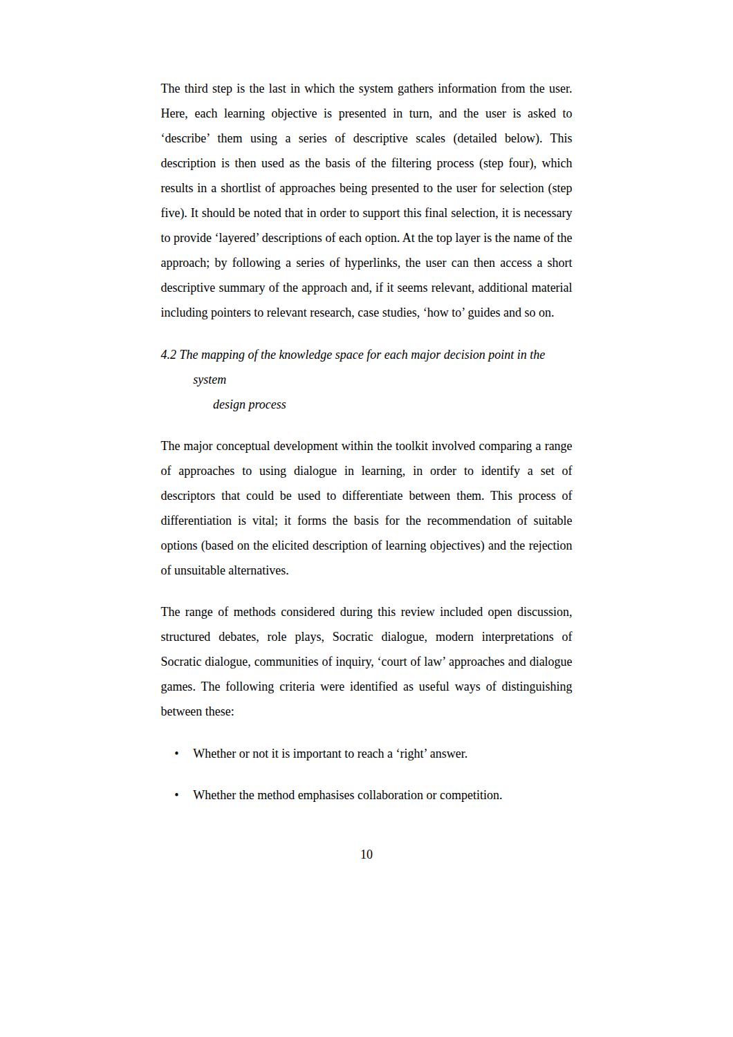The third step is the last in which the system gathers information from the user. Here, each learning objective is presented in turn, and the user is asked to ‘describe’ them using a series of descriptive scales (detailed below). This description is then used as the basis of the filtering process (step four), which results in a shortlist of approaches being presented to the user for selection (step five). It should be noted that in order to support this final selection, it is necessary to provide ‘layered’ descriptions of each option. At the top layer is the name of the approach; by following a series of hyperlinks, the user can then access a short descriptive summary of the approach and, if it seems relevant, additional material including pointers to relevant research, case studies, ‘how to’ guides and so on.
4.2 The mapping of the knowledge space for each major decision point in the system design process
The major conceptual development within the toolkit involved comparing a range of approaches to using dialogue in learning, in order to identify a set of descriptors that could be used to differentiate between them. This process of differentiation is vital; it forms the basis for the recommendation of suitable options (based on the elicited description of learning objectives) and the rejection of unsuitable alternatives.
The range of methods considered during this review included open discussion, structured debates, role plays, Socratic dialogue, modern interpretations of Socratic dialogue, communities of inquiry, ‘court of law’ approaches and dialogue games. The following criteria were identified as useful ways of distinguishing between these:
Whether or not it is important to reach a ‘right’ answer.
Whether the method emphasises collaboration or competition.
10